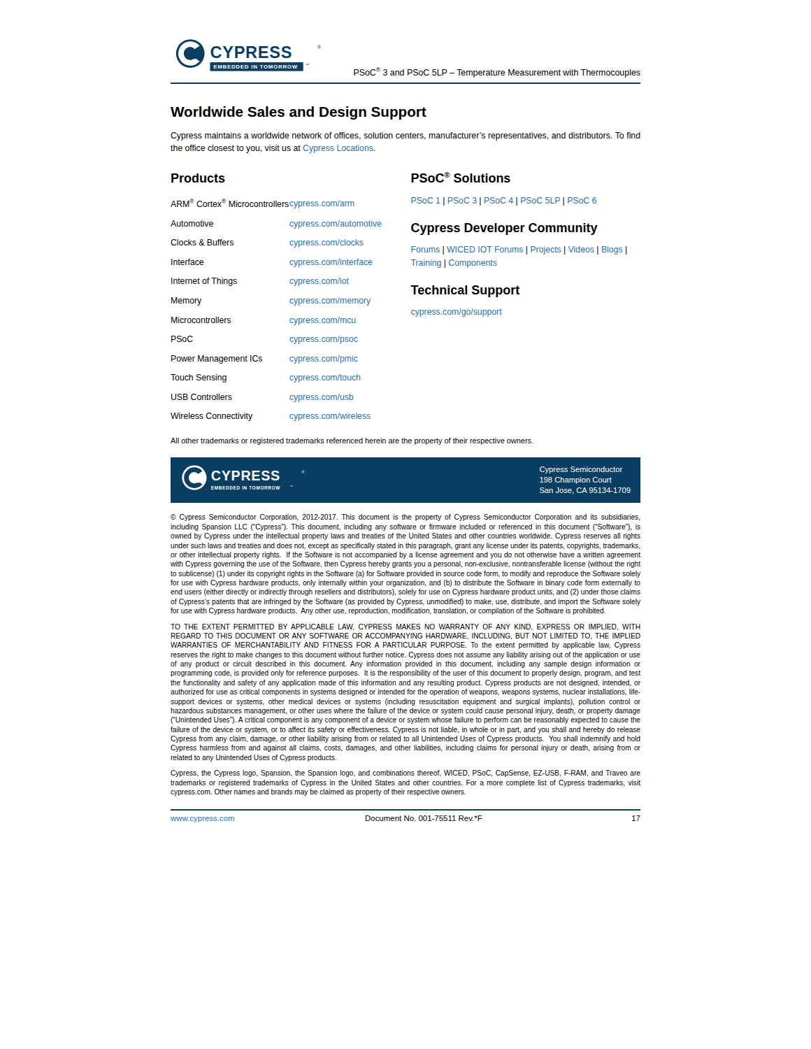CYPRESS ® EMBEDDED IN TOMORROW ™
PSoC® 3 and PSoC 5LP – Temperature Measurement with Thermocouples
Worldwide Sales and Design Support
Cypress maintains a worldwide network of offices, solution centers, manufacturer’s representatives, and distributors. To find the office closest to you, visit us at Cypress Locations.
Products
| ARM ® Cortex ® Microcontrollers | cypress.com/arm |
| Automotive | cypress.com/automotive |
| Clocks & Buffers | cypress.com/clocks |
| Interface | cypress.com/interface |
| Internet of Things | cypress.com/iot |
| Memory | cypress.com/memory |
| Microcontrollers | cypress.com/mcu |
| PSoC | cypress.com/psoc |
| Power Management ICs | cypress.com/pmic |
| Touch Sensing | cypress.com/touch |
| USB Controllers | cypress.com/usb |
| Wireless Connectivity | cypress.com/wireless |
PSoC® Solutions
PSoC 1 | PSoC 3 | PSoC 4 | PSoC 5LP | PSoC 6
Cypress Developer Community
Forums | WICED IOT Forums | Projects | Videos | Blogs | Training | Components
Technical Support
cypress.com/go/support
All other trademarks or registered trademarks referenced herein are the property of their respective owners.
CYPRESS ® EMBEDDED IN TOMORROW ™
Cypress Semiconductor
198 Champion Court
San Jose, CA 95134-1709
© Cypress Semiconductor Corporation, 2012-2017. This document is the property of Cypress Semiconductor Corporation and its subsidiaries, including Spansion LLC (“Cypress”). This document, including any software or firmware included or referenced in this document (“Software”), is owned by Cypress under the intellectual property laws and treaties of the United States and other countries worldwide. Cypress reserves all rights under such laws and treaties and does not, except as specifically stated in this paragraph, grant any license under its patents, copyrights, trademarks, or other intellectual property rights. If the Software is not accompanied by a license agreement and you do not otherwise have a written agreement with Cypress governing the use of the Software, then Cypress hereby grants you a personal, non-exclusive, nontransferable license (without the right to sublicense) (1) under its copyright rights in the Software (a) for Software provided in source code form, to modify and reproduce the Software solely for use with Cypress hardware products, only internally within your organization, and (b) to distribute the Software in binary code form externally to end users (either directly or indirectly through resellers and distributors), solely for use on Cypress hardware product units, and (2) under those claims of Cypress’s patents that are infringed by the Software (as provided by Cypress, unmodified) to make, use, distribute, and import the Software solely for use with Cypress hardware products. Any other use, reproduction, modification, translation, or compilation of the Software is prohibited.
TO THE EXTENT PERMITTED BY APPLICABLE LAW, CYPRESS MAKES NO WARRANTY OF ANY KIND, EXPRESS OR IMPLIED, WITH REGARD TO THIS DOCUMENT OR ANY SOFTWARE OR ACCOMPANYING HARDWARE, INCLUDING, BUT NOT LIMITED TO, THE IMPLIED WARRANTIES OF MERCHANTABILITY AND FITNESS FOR A PARTICULAR PURPOSE. To the extent permitted by applicable law, Cypress reserves the right to make changes to this document without further notice. Cypress does not assume any liability arising out of the application or use of any product or circuit described in this document. Any information provided in this document, including any sample design information or programming code, is provided only for reference purposes. It is the responsibility of the user of this document to properly design, program, and test the functionality and safety of any application made of this information and any resulting product. Cypress products are not designed, intended, or authorized for use as critical components in systems designed or intended for the operation of weapons, weapons systems, nuclear installations, life-support devices or systems, other medical devices or systems (including resuscitation equipment and surgical implants), pollution control or hazardous substances management, or other uses where the failure of the device or system could cause personal injury, death, or property damage (“Unintended Uses”). A critical component is any component of a device or system whose failure to perform can be reasonably expected to cause the failure of the device or system, or to affect its safety or effectiveness. Cypress is not liable, in whole or in part, and you shall and hereby do release Cypress from any claim, damage, or other liability arising from or related to all Unintended Uses of Cypress products. You shall indemnify and hold Cypress harmless from and against all claims, costs, damages, and other liabilities, including claims for personal injury or death, arising from or related to any Unintended Uses of Cypress products.
Cypress, the Cypress logo, Spansion, the Spansion logo, and combinations thereof, WICED, PSoC, CapSense, EZ-USB, F-RAM, and Traveo are trademarks or registered trademarks of Cypress in the United States and other countries. For a more complete list of Cypress trademarks, visit cypress.com. Other names and brands may be claimed as property of their respective owners.
www.cypress.com
Document No. 001-75511 Rev.*F
17